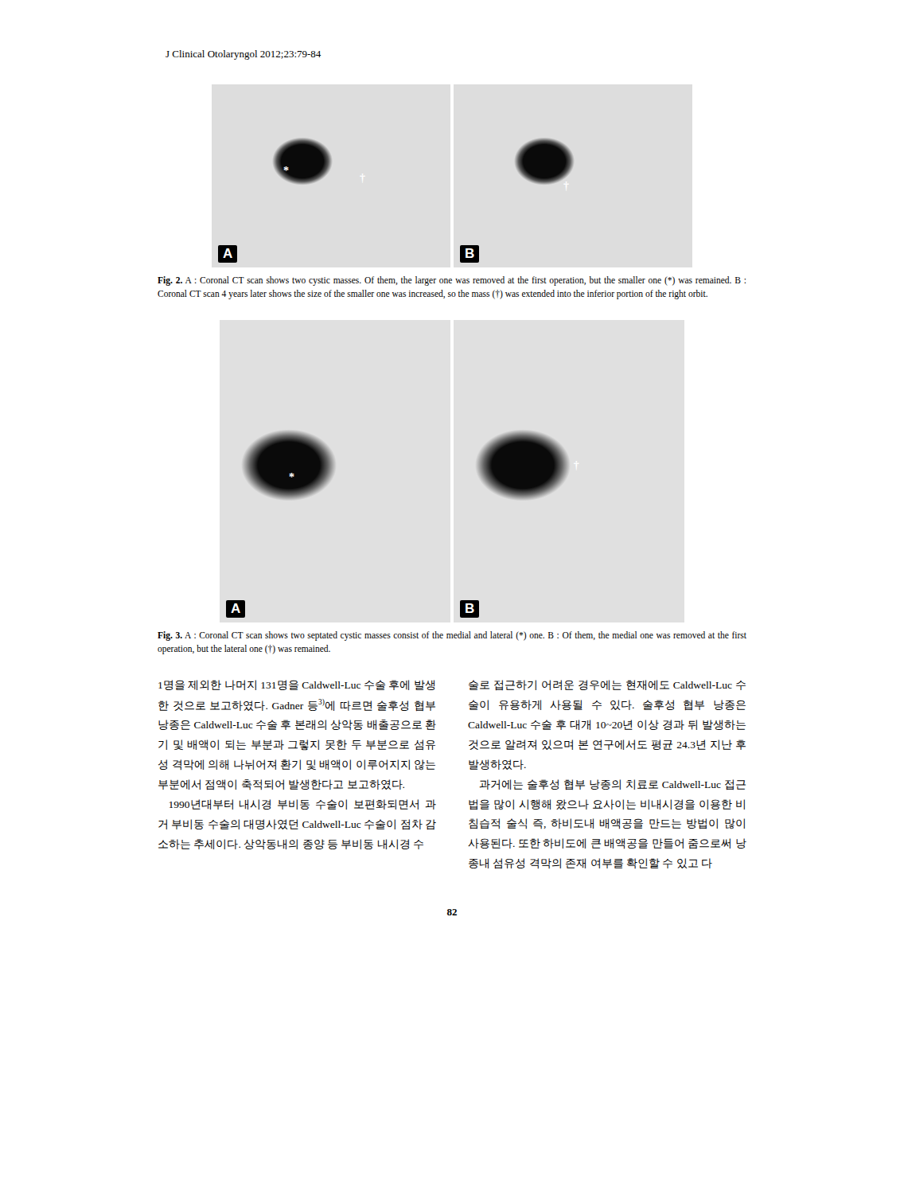J Clinical Otolaryngol 2012;23:79-84
* † A
† B
Fig. 2. A : Coronal CT scan shows two cystic masses. Of them, the larger one was removed at the first operation, but the smaller one (*) was remained. B : Coronal CT scan 4 years later shows the size of the smaller one was increased, so the mass (†) was extended into the inferior portion of the right orbit.
* A
† B
Fig. 3. A : Coronal CT scan shows two septated cystic masses consist of the medial and lateral (*) one. B : Of them, the medial one was removed at the first operation, but the lateral one (†) was remained.
1명을 제외한 나머지 131명을 Caldwell-Luc 수술 후에 발생한 것으로 보고하였다. Gadner 등3)에 따르면 술후성 협부 낭종은 Caldwell-Luc 수술 후 본래의 상악동 배출공으로 환기 및 배액이 되는 부분과 그렇지 못한 두 부분으로 섬유성 격막에 의해 나뉘어져 환기 및 배액이 이루어지지 않는 부분에서 점액이 축적되어 발생한다고 보고하였다.
1990년대부터 내시경 부비동 수술이 보편화되면서 과거 부비동 수술의 대명사였던 Caldwell-Luc 수술이 점차 감소하는 추세이다. 상악동내의 종양 등 부비동 내시경 수
술로 접근하기 어려운 경우에는 현재에도 Caldwell-Luc 수술이 유용하게 사용될 수 있다. 술후성 협부 낭종은 Caldwell-Luc 수술 후 대개 10~20년 이상 경과 뒤 발생하는 것으로 알려져 있으며 본 연구에서도 평균 24.3년 지난 후 발생하였다.
과거에는 술후성 협부 낭종의 치료로 Caldwell-Luc 접근법을 많이 시행해 왔으나 요사이는 비내시경을 이용한 비침습적 술식 즉, 하비도내 배액공을 만드는 방법이 많이 사용된다. 또한 하비도에 큰 배액공을 만들어 줌으로써 낭종내 섬유성 격막의 존재 여부를 확인할 수 있고 다
82